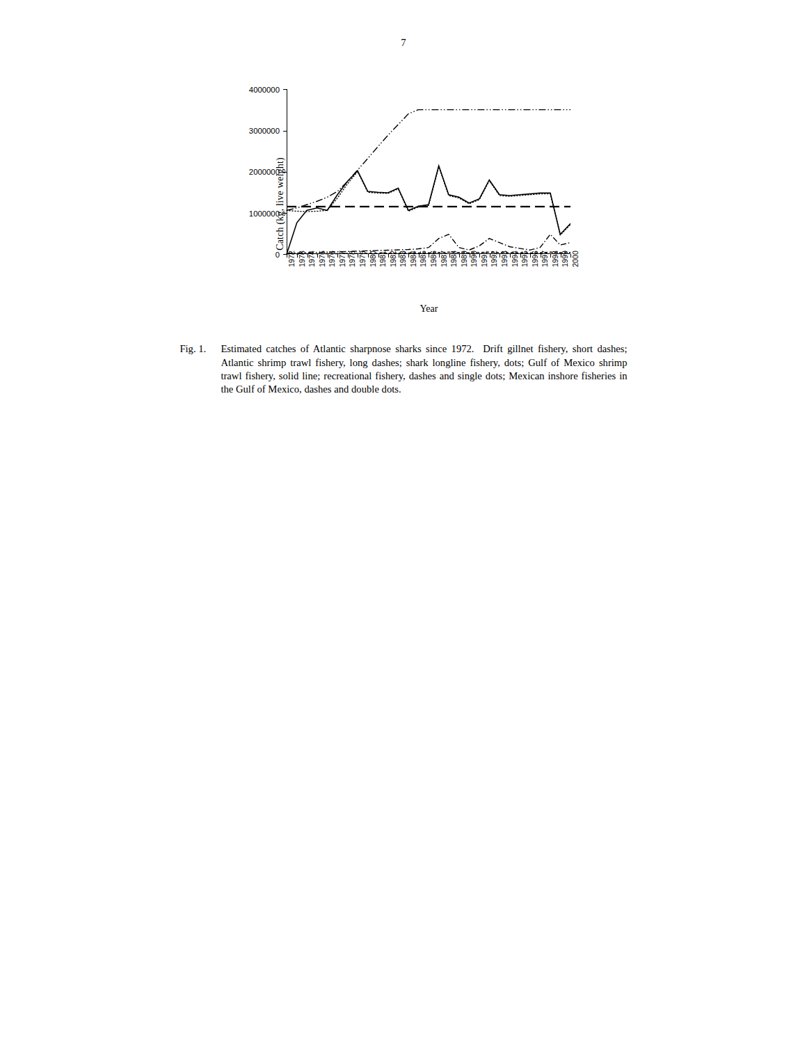7
Catch (kg, live weight)
4000000
3000000
2000000
1000000
0
1972
1973
1974
1975
1976
1977
1978
1979
1980
1981
1982
1983
1984
1985
1986
1987
1988
1989
1990
1991
1992
1993
1994
1995
1996
1997
1998
1999
2000
Year
Fig. 1. Estimated catches of Atlantic sharpnose sharks since 1972. Drift gillnet fishery, short dashes; Atlantic shrimp trawl fishery, long dashes; shark longline fishery, dots; Gulf of Mexico shrimp trawl fishery, solid line; recreational fishery, dashes and single dots; Mexican inshore fisheries in the Gulf of Mexico, dashes and double dots.